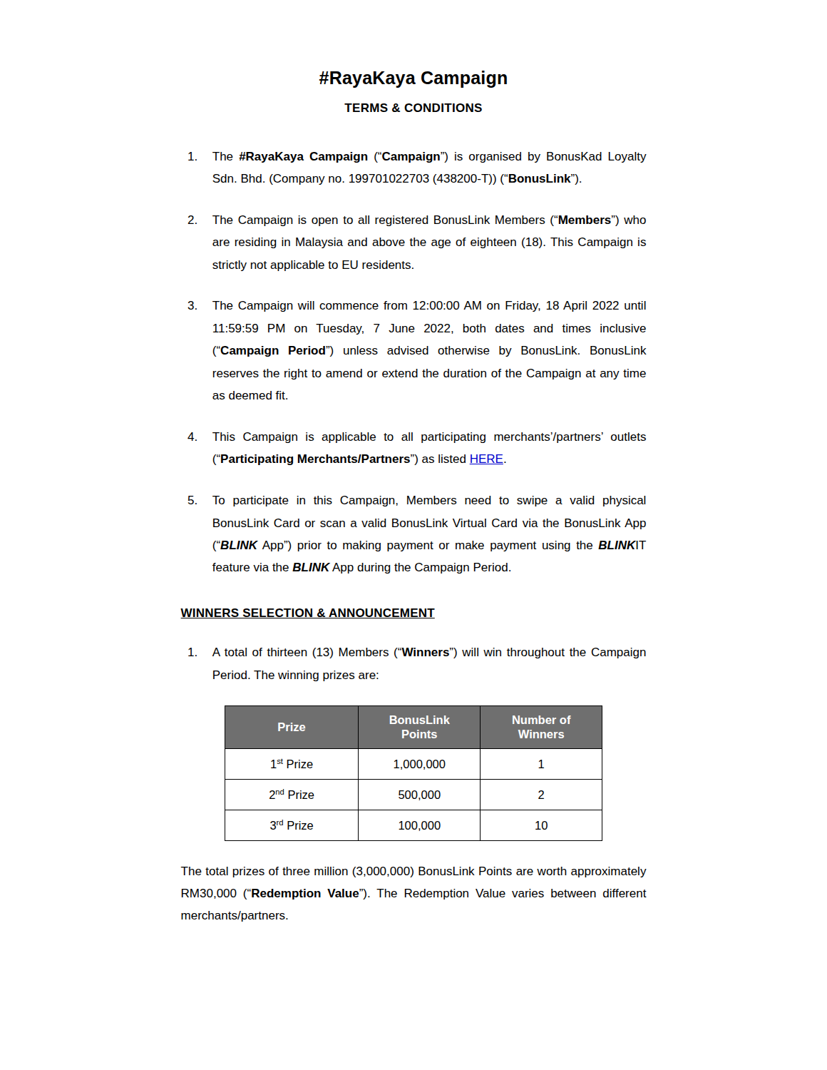#RayaKaya Campaign
TERMS & CONDITIONS
The #RayaKaya Campaign (“Campaign”) is organised by BonusKad Loyalty Sdn. Bhd. (Company no. 199701022703 (438200-T)) (“BonusLink”).
The Campaign is open to all registered BonusLink Members (“Members”) who are residing in Malaysia and above the age of eighteen (18). This Campaign is strictly not applicable to EU residents.
The Campaign will commence from 12:00:00 AM on Friday, 18 April 2022 until 11:59:59 PM on Tuesday, 7 June 2022, both dates and times inclusive (“Campaign Period”) unless advised otherwise by BonusLink. BonusLink reserves the right to amend or extend the duration of the Campaign at any time as deemed fit.
This Campaign is applicable to all participating merchants’/partners’ outlets (“Participating Merchants/Partners”) as listed HERE.
To participate in this Campaign, Members need to swipe a valid physical BonusLink Card or scan a valid BonusLink Virtual Card via the BonusLink App (“BLINK App”) prior to making payment or make payment using the BLINKIT feature via the BLINK App during the Campaign Period.
WINNERS SELECTION & ANNOUNCEMENT
A total of thirteen (13) Members (“Winners”) will win throughout the Campaign Period. The winning prizes are:
| Prize | BonusLink Points | Number of Winners |
| --- | --- | --- |
| 1 st Prize | 1,000,000 | 1 |
| 2 nd Prize | 500,000 | 2 |
| 3 rd Prize | 100,000 | 10 |
The total prizes of three million (3,000,000) BonusLink Points are worth approximately RM30,000 (“Redemption Value”). The Redemption Value varies between different merchants/partners.